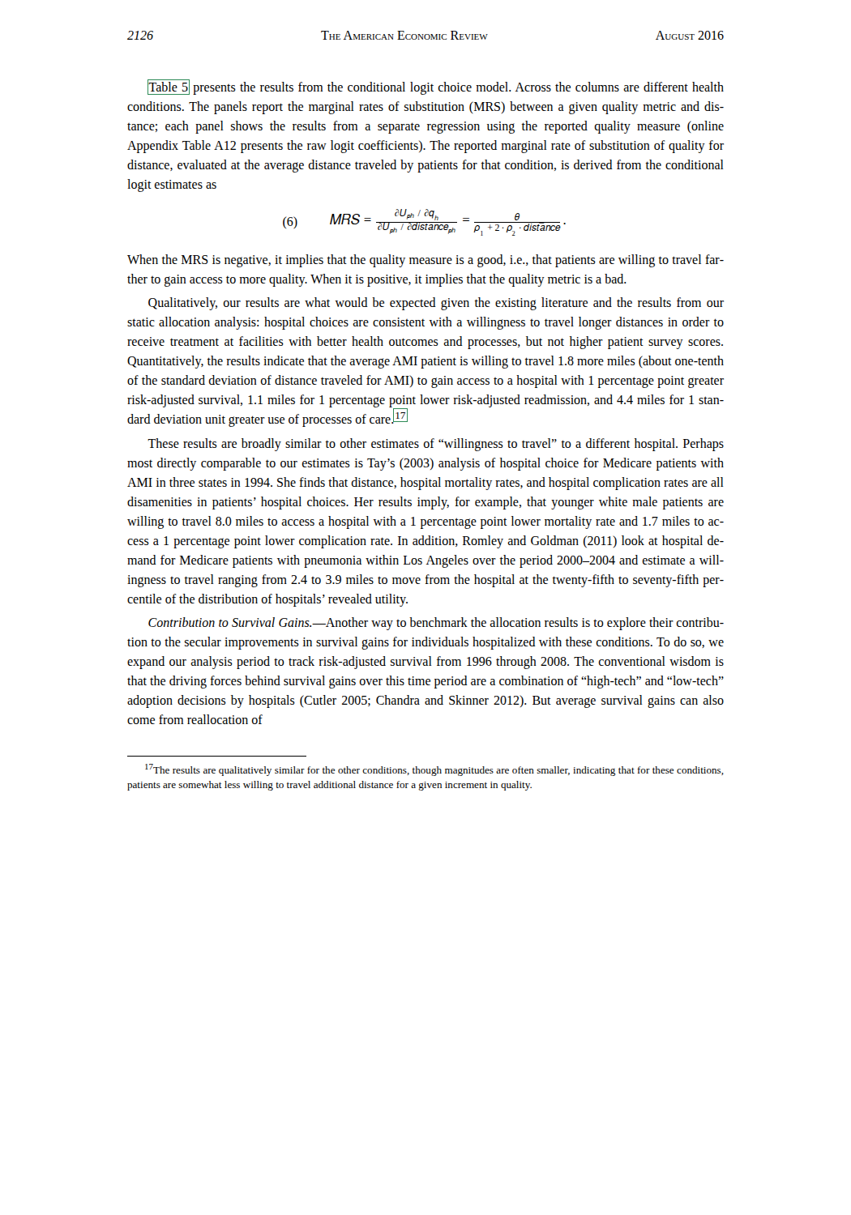2126 The American Economic Review August 2016
Table 5 presents the results from the conditional logit choice model. Across the columns are different health conditions. The panels report the marginal rates of substitution (MRS) between a given quality metric and distance; each panel shows the results from a separate regression using the reported quality measure (online Appendix Table A12 presents the raw logit coefficients). The reported marginal rate of substitution of quality for distance, evaluated at the average distance traveled by patients for that condition, is derived from the conditional logit estimates as
(6) MRS = ∂Uph/∂qh ∂Uph/∂distanceph = θ ρ1 + 2·ρ2· distance¯ .
When the MRS is negative, it implies that the quality measure is a good, i.e., that patients are willing to travel farther to gain access to more quality. When it is positive, it implies that the quality metric is a bad.
Qualitatively, our results are what would be expected given the existing literature and the results from our static allocation analysis: hospital choices are consistent with a willingness to travel longer distances in order to receive treatment at facilities with better health outcomes and processes, but not higher patient survey scores. Quantitatively, the results indicate that the average AMI patient is willing to travel 1.8 more miles (about one-tenth of the standard deviation of distance traveled for AMI) to gain access to a hospital with 1 percentage point greater risk-adjusted survival, 1.1 miles for 1 percentage point lower risk-adjusted readmission, and 4.4 miles for 1 standard deviation unit greater use of processes of care.17
These results are broadly similar to other estimates of “willingness to travel” to a different hospital. Perhaps most directly comparable to our estimates is Tay’s (2003) analysis of hospital choice for Medicare patients with AMI in three states in 1994. She finds that distance, hospital mortality rates, and hospital complication rates are all disamenities in patients’ hospital choices. Her results imply, for example, that younger white male patients are willing to travel 8.0 miles to access a hospital with a 1 percentage point lower mortality rate and 1.7 miles to access a 1 percentage point lower complication rate. In addition, Romley and Goldman (2011) look at hospital demand for Medicare patients with pneumonia within Los Angeles over the period 2000–2004 and estimate a willingness to travel ranging from 2.4 to 3.9 miles to move from the hospital at the twenty-fifth to seventy-fifth percentile of the distribution of hospitals’ revealed utility.
Contribution to Survival Gains.—Another way to benchmark the allocation results is to explore their contribution to the secular improvements in survival gains for individuals hospitalized with these conditions. To do so, we expand our analysis period to track risk-adjusted survival from 1996 through 2008. The conventional wisdom is that the driving forces behind survival gains over this time period are a combination of “high-tech” and “low-tech” adoption decisions by hospitals (Cutler 2005; Chandra and Skinner 2012). But average survival gains can also come from reallocation of
17The results are qualitatively similar for the other conditions, though magnitudes are often smaller, indicating that for these conditions, patients are somewhat less willing to travel additional distance for a given increment in quality.